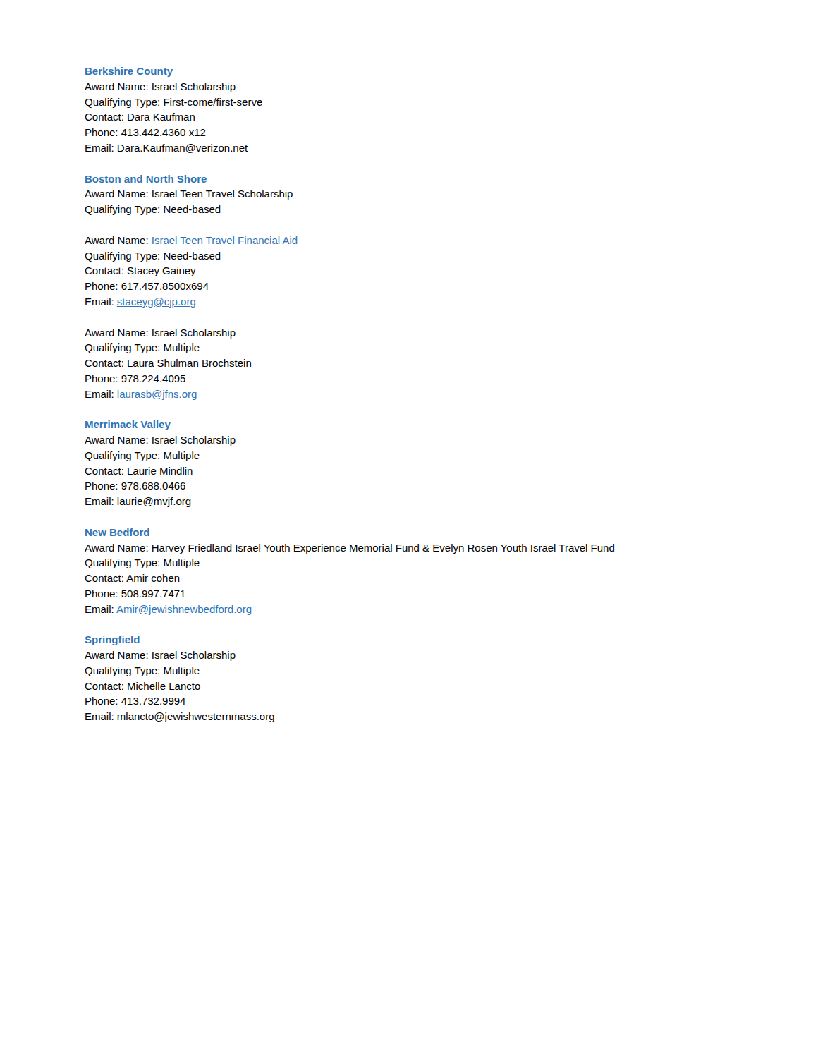Berkshire County
Award Name: Israel Scholarship
Qualifying Type: First-come/first-serve
Contact: Dara Kaufman
Phone: 413.442.4360 x12
Email: Dara.Kaufman@verizon.net
Boston and North Shore
Award Name: Israel Teen Travel Scholarship
Qualifying Type: Need-based
Award Name: Israel Teen Travel Financial Aid
Qualifying Type: Need-based
Contact: Stacey Gainey
Phone: 617.457.8500x694
Email: staceyg@cjp.org
Award Name: Israel Scholarship
Qualifying Type: Multiple
Contact: Laura Shulman Brochstein
Phone: 978.224.4095
Email: laurasb@jfns.org
Merrimack Valley
Award Name: Israel Scholarship
Qualifying Type: Multiple
Contact: Laurie Mindlin
Phone: 978.688.0466
Email: laurie@mvjf.org
New Bedford
Award Name: Harvey Friedland Israel Youth Experience Memorial Fund & Evelyn Rosen Youth Israel Travel Fund
Qualifying Type: Multiple
Contact: Amir cohen
Phone: 508.997.7471
Email: Amir@jewishnewbedford.org
Springfield
Award Name: Israel Scholarship
Qualifying Type: Multiple
Contact: Michelle Lancto
Phone: 413.732.9994
Email: mlancto@jewishwesternmass.org